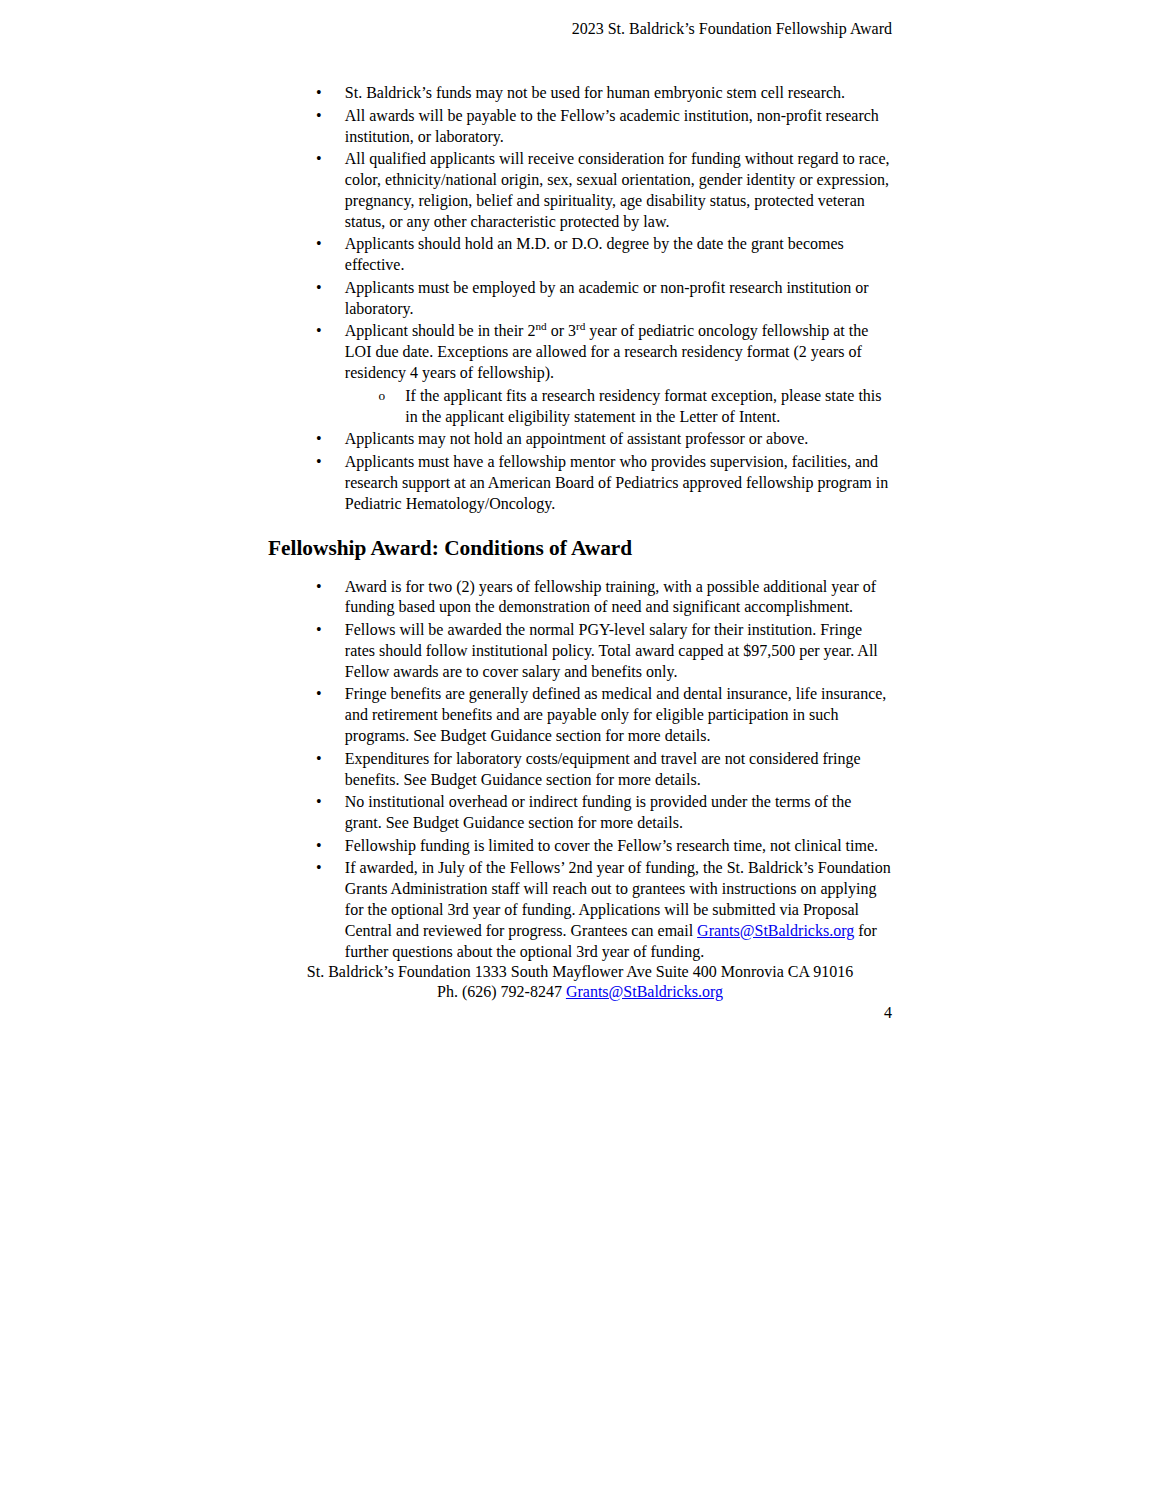2023 St. Baldrick’s Foundation Fellowship Award
St. Baldrick’s funds may not be used for human embryonic stem cell research.
All awards will be payable to the Fellow’s academic institution, non-profit research institution, or laboratory.
All qualified applicants will receive consideration for funding without regard to race, color, ethnicity/national origin, sex, sexual orientation, gender identity or expression, pregnancy, religion, belief and spirituality, age disability status, protected veteran status, or any other characteristic protected by law.
Applicants should hold an M.D. or D.O. degree by the date the grant becomes effective.
Applicants must be employed by an academic or non-profit research institution or laboratory.
Applicant should be in their 2nd or 3rd year of pediatric oncology fellowship at the LOI due date. Exceptions are allowed for a research residency format (2 years of residency 4 years of fellowship).
If the applicant fits a research residency format exception, please state this in the applicant eligibility statement in the Letter of Intent.
Applicants may not hold an appointment of assistant professor or above.
Applicants must have a fellowship mentor who provides supervision, facilities, and research support at an American Board of Pediatrics approved fellowship program in Pediatric Hematology/Oncology.
Fellowship Award: Conditions of Award
Award is for two (2) years of fellowship training, with a possible additional year of funding based upon the demonstration of need and significant accomplishment.
Fellows will be awarded the normal PGY-level salary for their institution. Fringe rates should follow institutional policy. Total award capped at $97,500 per year. All Fellow awards are to cover salary and benefits only.
Fringe benefits are generally defined as medical and dental insurance, life insurance, and retirement benefits and are payable only for eligible participation in such programs. See Budget Guidance section for more details.
Expenditures for laboratory costs/equipment and travel are not considered fringe benefits. See Budget Guidance section for more details.
No institutional overhead or indirect funding is provided under the terms of the grant. See Budget Guidance section for more details.
Fellowship funding is limited to cover the Fellow’s research time, not clinical time.
If awarded, in July of the Fellows’ 2nd year of funding, the St. Baldrick’s Foundation Grants Administration staff will reach out to grantees with instructions on applying for the optional 3rd year of funding. Applications will be submitted via Proposal Central and reviewed for progress. Grantees can email Grants@StBaldricks.org for further questions about the optional 3rd year of funding.
St. Baldrick’s Foundation 1333 South Mayflower Ave Suite 400 Monrovia CA 91016
Ph. (626) 792-8247 Grants@StBaldricks.org
4